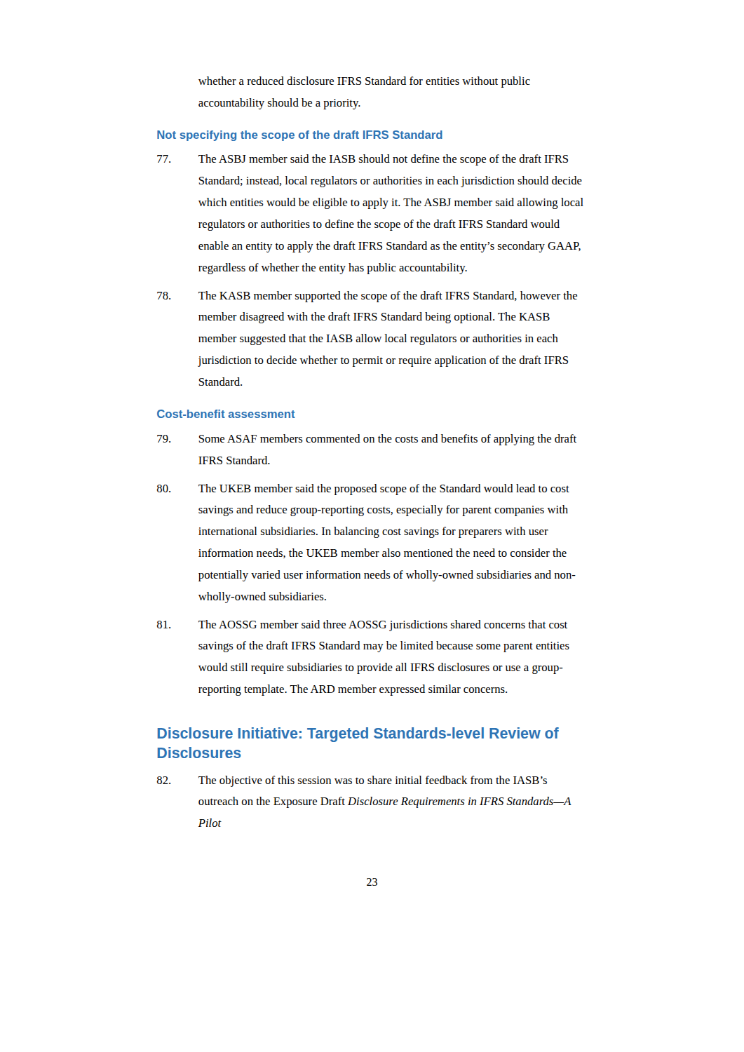whether a reduced disclosure IFRS Standard for entities without public accountability should be a priority.
Not specifying the scope of the draft IFRS Standard
77. The ASBJ member said the IASB should not define the scope of the draft IFRS Standard; instead, local regulators or authorities in each jurisdiction should decide which entities would be eligible to apply it. The ASBJ member said allowing local regulators or authorities to define the scope of the draft IFRS Standard would enable an entity to apply the draft IFRS Standard as the entity’s secondary GAAP, regardless of whether the entity has public accountability.
78. The KASB member supported the scope of the draft IFRS Standard, however the member disagreed with the draft IFRS Standard being optional. The KASB member suggested that the IASB allow local regulators or authorities in each jurisdiction to decide whether to permit or require application of the draft IFRS Standard.
Cost-benefit assessment
79. Some ASAF members commented on the costs and benefits of applying the draft IFRS Standard.
80. The UKEB member said the proposed scope of the Standard would lead to cost savings and reduce group-reporting costs, especially for parent companies with international subsidiaries. In balancing cost savings for preparers with user information needs, the UKEB member also mentioned the need to consider the potentially varied user information needs of wholly-owned subsidiaries and non-wholly-owned subsidiaries.
81. The AOSSG member said three AOSSG jurisdictions shared concerns that cost savings of the draft IFRS Standard may be limited because some parent entities would still require subsidiaries to provide all IFRS disclosures or use a group-reporting template. The ARD member expressed similar concerns.
Disclosure Initiative: Targeted Standards-level Review of Disclosures
82. The objective of this session was to share initial feedback from the IASB’s outreach on the Exposure Draft Disclosure Requirements in IFRS Standards—A Pilot
23